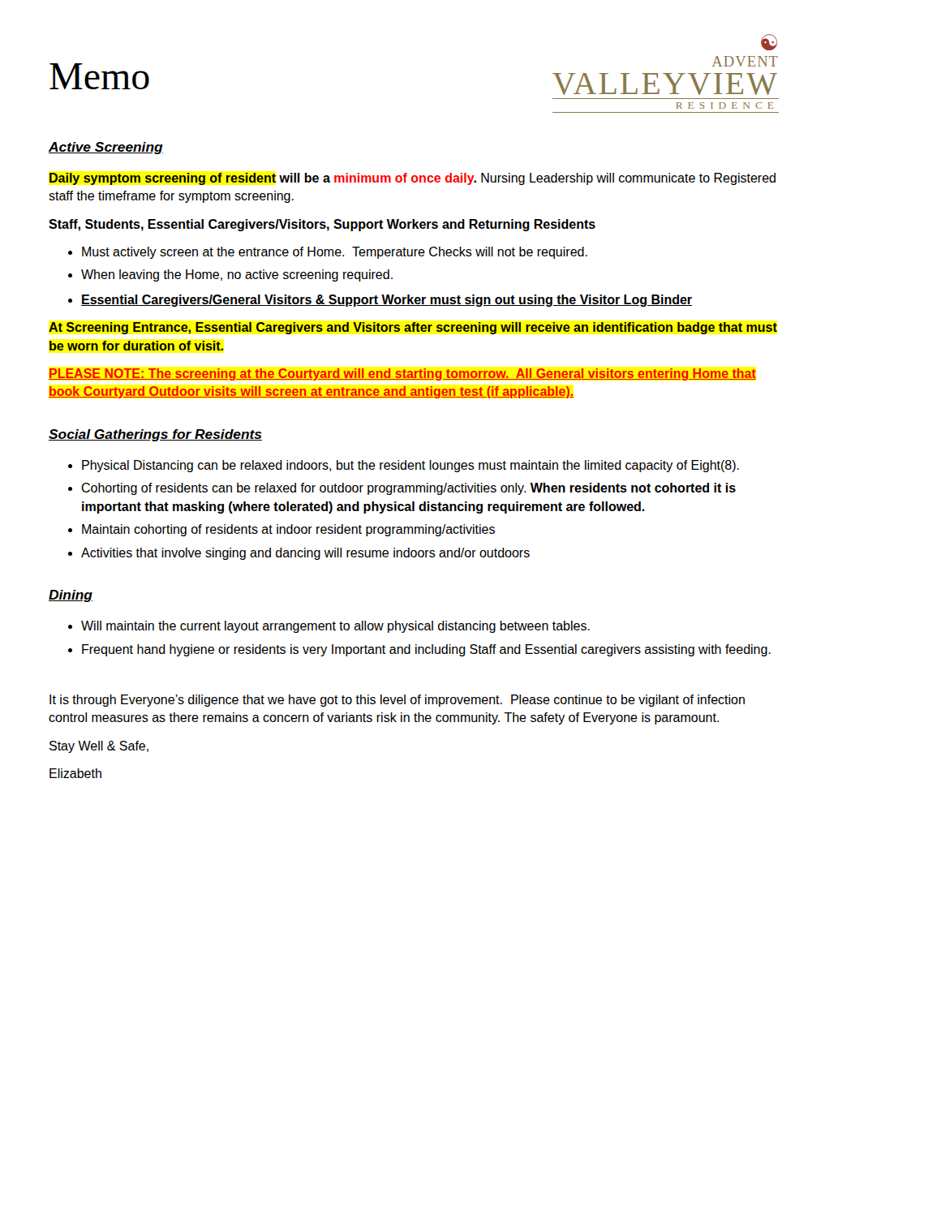Memo
☯
ADVENT
VALLEYVIEW
RESIDENCE
Active Screening
Daily symptom screening of resident will be a minimum of once daily. Nursing Leadership will communicate to Registered staff the timeframe for symptom screening.
Staff, Students, Essential Caregivers/Visitors, Support Workers and Returning Residents
Must actively screen at the entrance of Home. Temperature Checks will not be required.
When leaving the Home, no active screening required.
Essential Caregivers/General Visitors & Support Worker must sign out using the Visitor Log Binder
At Screening Entrance, Essential Caregivers and Visitors after screening will receive an identification badge that must be worn for duration of visit.
PLEASE NOTE: The screening at the Courtyard will end starting tomorrow. All General visitors entering Home that book Courtyard Outdoor visits will screen at entrance and antigen test (if applicable).
Social Gatherings for Residents
Physical Distancing can be relaxed indoors, but the resident lounges must maintain the limited capacity of Eight(8).
Cohorting of residents can be relaxed for outdoor programming/activities only. When residents not cohorted it is important that masking (where tolerated) and physical distancing requirement are followed.
Maintain cohorting of residents at indoor resident programming/activities
Activities that involve singing and dancing will resume indoors and/or outdoors
Dining
Will maintain the current layout arrangement to allow physical distancing between tables.
Frequent hand hygiene or residents is very Important and including Staff and Essential caregivers assisting with feeding.
It is through Everyone’s diligence that we have got to this level of improvement. Please continue to be vigilant of infection control measures as there remains a concern of variants risk in the community. The safety of Everyone is paramount.
Stay Well & Safe,
Elizabeth